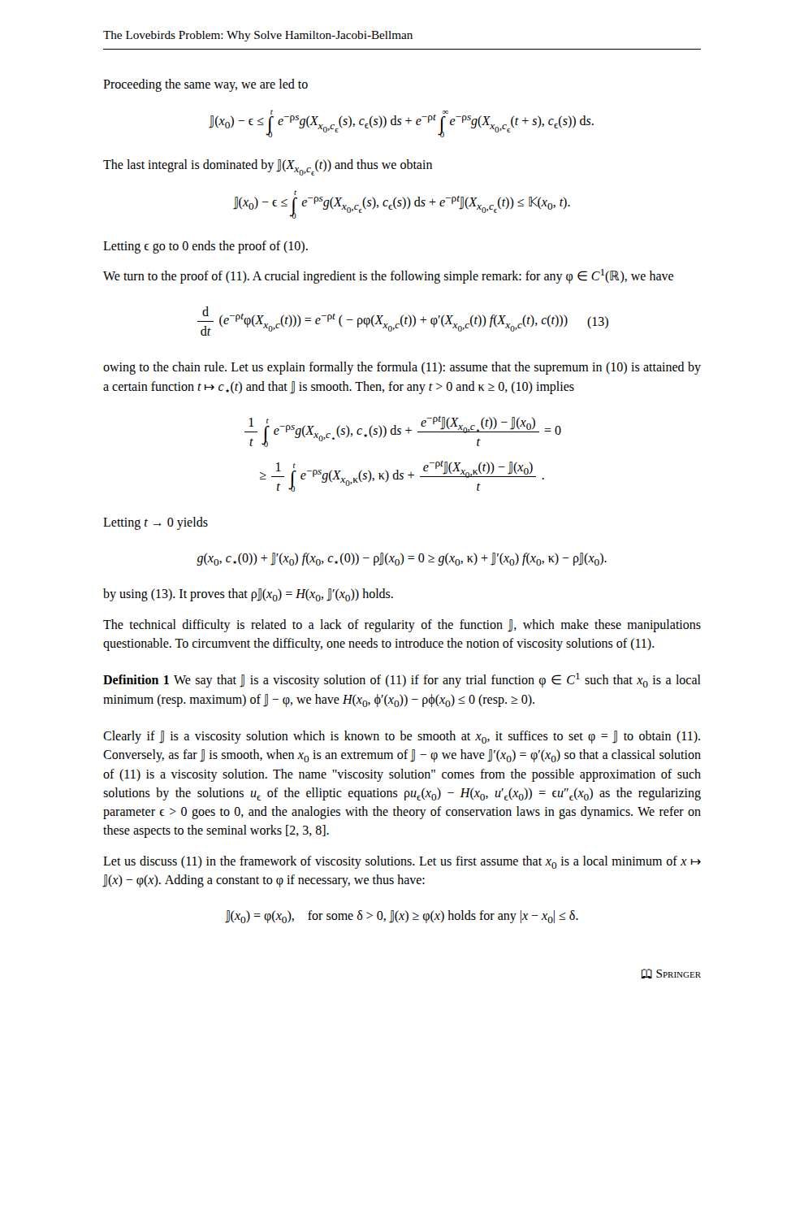The Lovebirds Problem: Why Solve Hamilton-Jacobi-Bellman
Proceeding the same way, we are led to
𝕁(x0) − ϵ ≤ ∫t 0 e−ρsg(Xx0,cϵ(s), cϵ(s)) ds + e−ρt ∫∞0 e−ρsg(Xx0,cϵ(t + s), cϵ(s)) ds.
The last integral is dominated by 𝕁(Xx0,cϵ(t)) and thus we obtain
𝕁(x0) − ϵ ≤ ∫t 0 e−ρsg(Xx0,cϵ(s), cϵ(s)) ds + e−ρt𝕁(Xx0,cϵ(t)) ≤ 𝕂(x0, t).
Letting ϵ go to 0 ends the proof of (10).
We turn to the proof of (11). A crucial ingredient is the following simple remark: for any φ ∈ C1(ℝ), we have
ddt (e−ρtφ(Xx0,c(t))) = e−ρt ( − ρφ(Xx0,c(t)) + φ′(Xx0,c(t)) f(Xx0,c(t), c(t))) (13)
owing to the chain rule. Let us explain formally the formula (11): assume that the supremum in (10) is attained by a certain function t ↦ c⋆(t) and that 𝕁 is smooth. Then, for any t > 0 and κ ≥ 0, (10) implies
1 t ∫t 0 e−ρsg(Xx0,c⋆(s), c⋆(s)) ds + e−ρt𝕁(Xx0,c⋆(t)) − 𝕁(x0) t = 0
≥ 1 t ∫t 0 e−ρsg(Xx0,κ(s), κ) ds + e−ρt𝕁(Xx0,κ(t)) − 𝕁(x0) t .
Letting t → 0 yields
g(x0, c⋆(0)) + 𝕁′(x0) f(x0, c⋆(0)) − ρ𝕁(x0) = 0 ≥ g(x0, κ) + 𝕁′(x0) f(x0, κ) − ρ𝕁(x0).
by using (13). It proves that ρ𝕁(x0) = H(x0, 𝕁′(x0)) holds.
The technical difficulty is related to a lack of regularity of the function 𝕁, which make these manipulations questionable. To circumvent the difficulty, one needs to introduce the notion of viscosity solutions of (11).
Definition 1 We say that 𝕁 is a viscosity solution of (11) if for any trial function φ ∈ C1 such that x0 is a local minimum (resp. maximum) of 𝕁 − φ, we have H(x0, ϕ′(x0)) − ρϕ(x0) ≤ 0 (resp. ≥ 0).
Clearly if 𝕁 is a viscosity solution which is known to be smooth at x0, it suffices to set φ = 𝕁 to obtain (11). Conversely, as far 𝕁 is smooth, when x0 is an extremum of 𝕁 − φ we have 𝕁′(x0) = φ′(x0) so that a classical solution of (11) is a viscosity solution. The name "viscosity solution" comes from the possible approximation of such solutions by the solutions uϵ of the elliptic equations ρuϵ(x0) − H(x0, u′ϵ(x0)) = ϵu″ϵ(x0) as the regularizing parameter ϵ > 0 goes to 0, and the analogies with the theory of conservation laws in gas dynamics. We refer on these aspects to the seminal works [2, 3, 8].
Let us discuss (11) in the framework of viscosity solutions. Let us first assume that x0 is a local minimum of x ↦ 𝕁(x) − φ(x). Adding a constant to φ if necessary, we thus have:
𝕁(x0) = φ(x0), for some δ > 0, 𝕁(x) ≥ φ(x) holds for any |x − x0| ≤ δ.
🕮 Springer